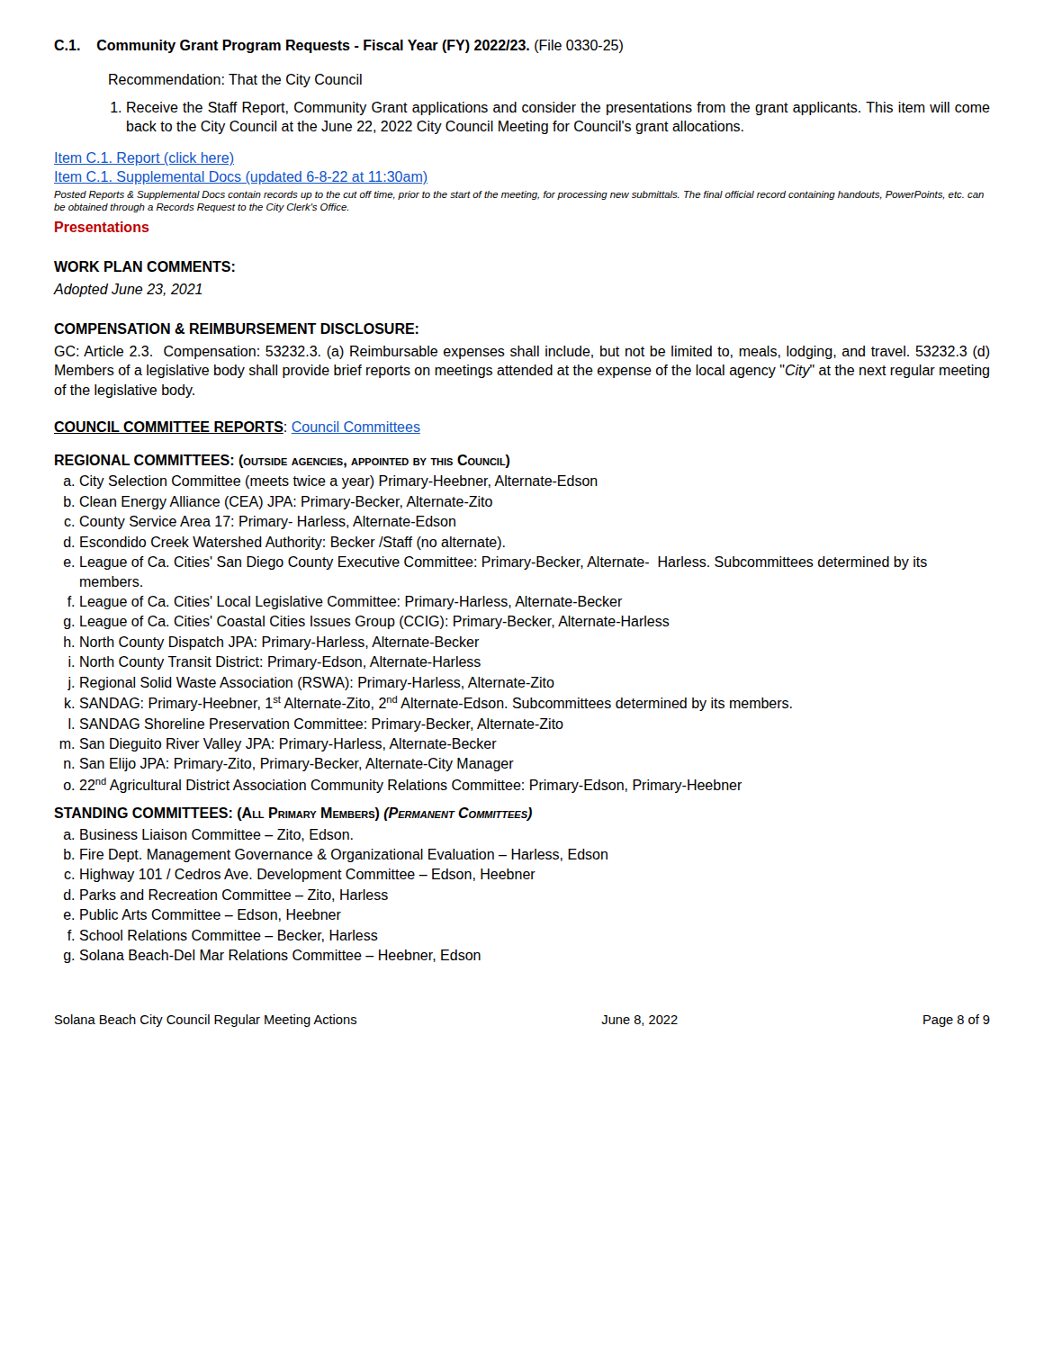C.1. Community Grant Program Requests - Fiscal Year (FY) 2022/23. (File 0330-25)
Recommendation: That the City Council
Receive the Staff Report, Community Grant applications and consider the presentations from the grant applicants. This item will come back to the City Council at the June 22, 2022 City Council Meeting for Council's grant allocations.
Item C.1. Report (click here) Item C.1. Supplemental Docs (updated 6-8-22 at 11:30am)
Posted Reports & Supplemental Docs contain records up to the cut off time, prior to the start of the meeting, for processing new submittals. The final official record containing handouts, PowerPoints, etc. can be obtained through a Records Request to the City Clerk's Office.
Presentations
WORK PLAN COMMENTS:
Adopted June 23, 2021
COMPENSATION & REIMBURSEMENT DISCLOSURE:
GC: Article 2.3. Compensation: 53232.3. (a) Reimbursable expenses shall include, but not be limited to, meals, lodging, and travel. 53232.3 (d) Members of a legislative body shall provide brief reports on meetings attended at the expense of the local agency "City" at the next regular meeting of the legislative body.
COUNCIL COMMITTEE REPORTS: Council Committees
REGIONAL COMMITTEES: (outside agencies, appointed by this Council)
City Selection Committee (meets twice a year) Primary-Heebner, Alternate-Edson
Clean Energy Alliance (CEA) JPA: Primary-Becker, Alternate-Zito
County Service Area 17: Primary- Harless, Alternate-Edson
Escondido Creek Watershed Authority: Becker /Staff (no alternate).
League of Ca. Cities' San Diego County Executive Committee: Primary-Becker, Alternate- Harless. Subcommittees determined by its members.
League of Ca. Cities' Local Legislative Committee: Primary-Harless, Alternate-Becker
League of Ca. Cities' Coastal Cities Issues Group (CCIG): Primary-Becker, Alternate-Harless
North County Dispatch JPA: Primary-Harless, Alternate-Becker
North County Transit District: Primary-Edson, Alternate-Harless
Regional Solid Waste Association (RSWA): Primary-Harless, Alternate-Zito
SANDAG: Primary-Heebner, 1st Alternate-Zito, 2nd Alternate-Edson. Subcommittees determined by its members.
SANDAG Shoreline Preservation Committee: Primary-Becker, Alternate-Zito
San Dieguito River Valley JPA: Primary-Harless, Alternate-Becker
San Elijo JPA: Primary-Zito, Primary-Becker, Alternate-City Manager
22nd Agricultural District Association Community Relations Committee: Primary-Edson, Primary-Heebner
STANDING COMMITTEES: (All Primary Members) (Permanent Committees)
Business Liaison Committee – Zito, Edson.
Fire Dept. Management Governance & Organizational Evaluation – Harless, Edson
Highway 101 / Cedros Ave. Development Committee – Edson, Heebner
Parks and Recreation Committee – Zito, Harless
Public Arts Committee – Edson, Heebner
School Relations Committee – Becker, Harless
Solana Beach-Del Mar Relations Committee – Heebner, Edson
Solana Beach City Council Regular Meeting Actions June 8, 2022 Page 8 of 9